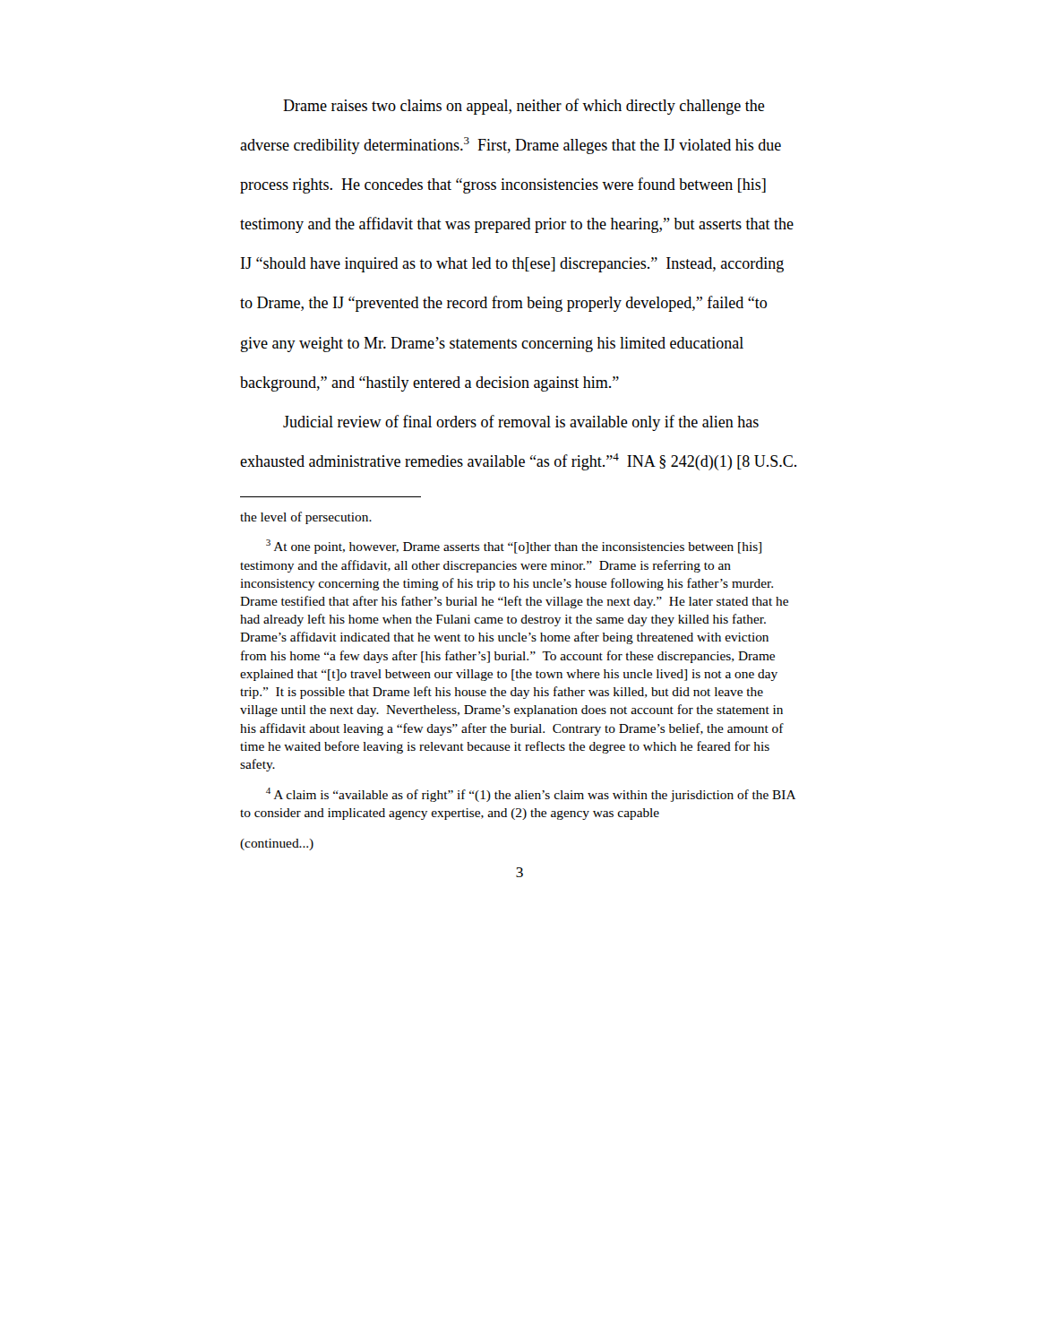Drame raises two claims on appeal, neither of which directly challenge the adverse credibility determinations.3 First, Drame alleges that the IJ violated his due process rights. He concedes that “gross inconsistencies were found between [his] testimony and the affidavit that was prepared prior to the hearing,” but asserts that the IJ “should have inquired as to what led to th[ese] discrepancies.” Instead, according to Drame, the IJ “prevented the record from being properly developed,” failed “to give any weight to Mr. Drame’s statements concerning his limited educational background,” and “hastily entered a decision against him.”
Judicial review of final orders of removal is available only if the alien has exhausted administrative remedies available “as of right.”4 INA § 242(d)(1) [8 U.S.C.
the level of persecution.
3 At one point, however, Drame asserts that “[o]ther than the inconsistencies between [his] testimony and the affidavit, all other discrepancies were minor.” Drame is referring to an inconsistency concerning the timing of his trip to his uncle’s house following his father’s murder. Drame testified that after his father’s burial he “left the village the next day.” He later stated that he had already left his home when the Fulani came to destroy it the same day they killed his father. Drame’s affidavit indicated that he went to his uncle’s home after being threatened with eviction from his home “a few days after [his father’s] burial.” To account for these discrepancies, Drame explained that “[t]o travel between our village to [the town where his uncle lived] is not a one day trip.” It is possible that Drame left his house the day his father was killed, but did not leave the village until the next day. Nevertheless, Drame’s explanation does not account for the statement in his affidavit about leaving a “few days” after the burial. Contrary to Drame’s belief, the amount of time he waited before leaving is relevant because it reflects the degree to which he feared for his safety.
4 A claim is “available as of right” if “(1) the alien’s claim was within the jurisdiction of the BIA to consider and implicated agency expertise, and (2) the agency was capable
(continued...)
3